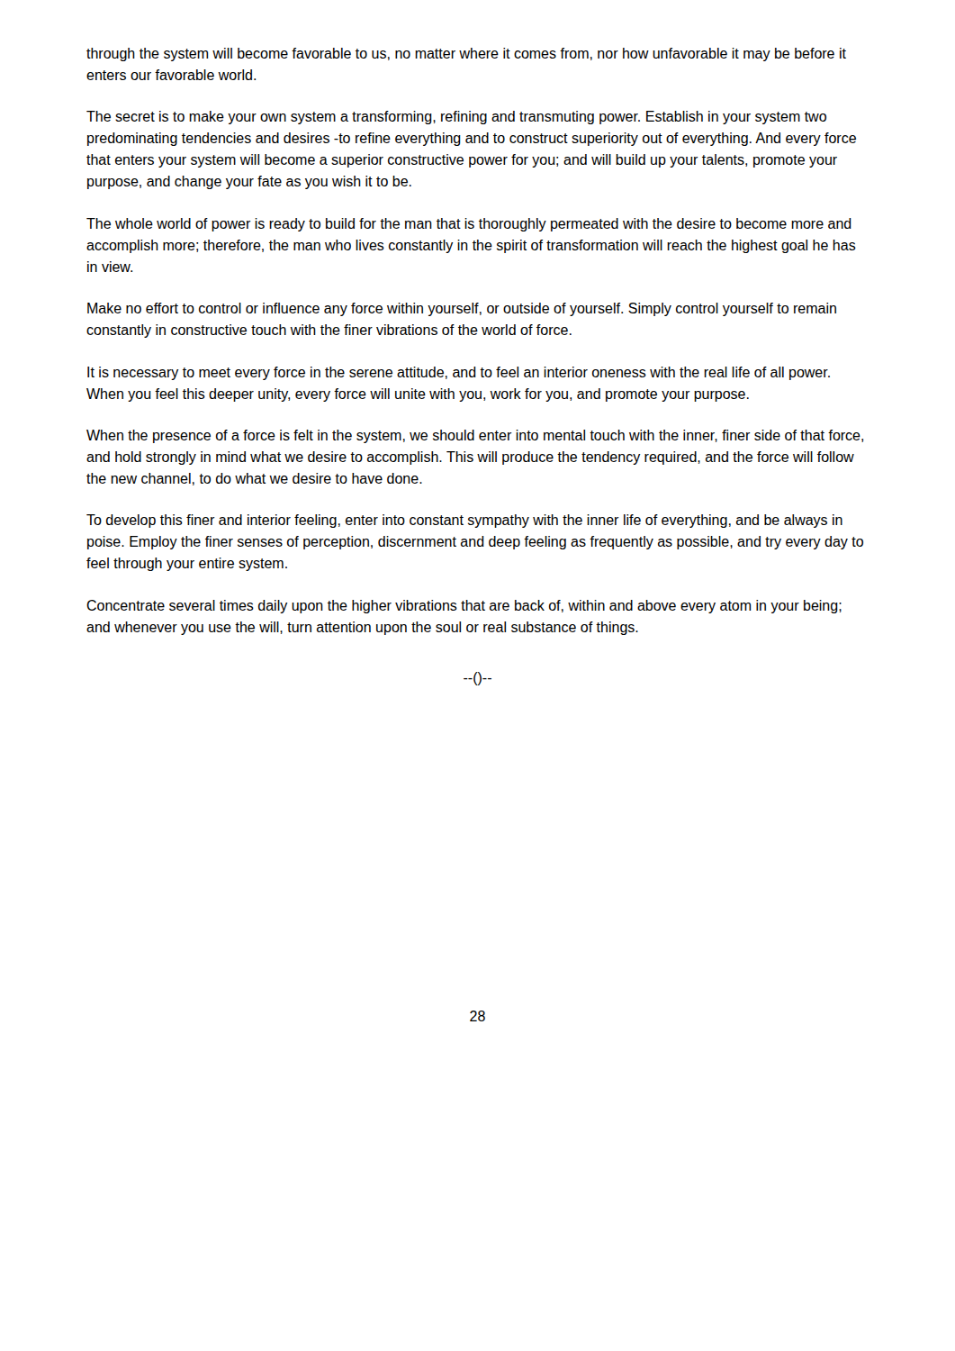through the system will become favorable to us, no matter where it comes from, nor how unfavorable it may be before it enters our favorable world.
The secret is to make your own system a transforming, refining and transmuting power. Establish in your system two predominating tendencies and desires -to refine everything and to construct superiority out of everything. And every force that enters your system will become a superior constructive power for you; and will build up your talents, promote your purpose, and change your fate as you wish it to be.
The whole world of power is ready to build for the man that is thoroughly permeated with the desire to become more and accomplish more; therefore, the man who lives constantly in the spirit of transformation will reach the highest goal he has in view.
Make no effort to control or influence any force within yourself, or outside of yourself. Simply control yourself to remain constantly in constructive touch with the finer vibrations of the world of force.
It is necessary to meet every force in the serene attitude, and to feel an interior oneness with the real life of all power. When you feel this deeper unity, every force will unite with you, work for you, and promote your purpose.
When the presence of a force is felt in the system, we should enter into mental touch with the inner, finer side of that force, and hold strongly in mind what we desire to accomplish. This will produce the tendency required, and the force will follow the new channel, to do what we desire to have done.
To develop this finer and interior feeling, enter into constant sympathy with the inner life of everything, and be always in poise. Employ the finer senses of perception, discernment and deep feeling as frequently as possible, and try every day to feel through your entire system.
Concentrate several times daily upon the higher vibrations that are back of, within and above every atom in your being; and whenever you use the will, turn attention upon the soul or real substance of things.
--()--
28